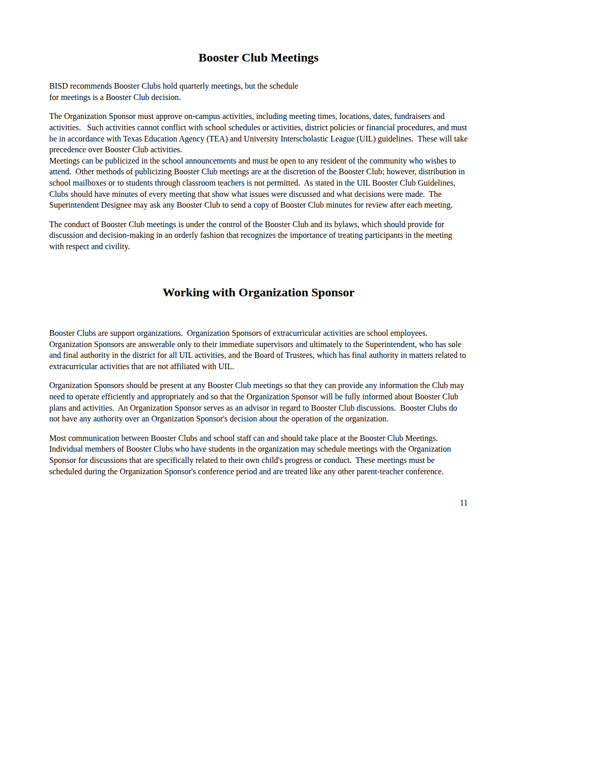Booster Club Meetings
BISD recommends Booster Clubs hold quarterly meetings, but the schedule
for meetings is a Booster Club decision.
The Organization Sponsor must approve on-campus activities, including meeting times, locations, dates, fundraisers and activities. Such activities cannot conflict with school schedules or activities, district policies or financial procedures, and must be in accordance with Texas Education Agency (TEA) and University Interscholastic League (UIL) guidelines. These will take precedence over Booster Club activities.
Meetings can be publicized in the school announcements and must be open to any resident of the community who wishes to attend. Other methods of publicizing Booster Club meetings are at the discretion of the Booster Club; however, distribution in school mailboxes or to students through classroom teachers is not permitted. As stated in the UIL Booster Club Guidelines, Clubs should have minutes of every meeting that show what issues were discussed and what decisions were made. The Superintendent Designee may ask any Booster Club to send a copy of Booster Club minutes for review after each meeting.
The conduct of Booster Club meetings is under the control of the Booster Club and its bylaws, which should provide for discussion and decision-making in an orderly fashion that recognizes the importance of treating participants in the meeting with respect and civility.
Working with Organization Sponsor
Booster Clubs are support organizations. Organization Sponsors of extracurricular activities are school employees. Organization Sponsors are answerable only to their immediate supervisors and ultimately to the Superintendent, who has sole and final authority in the district for all UIL activities, and the Board of Trustees, which has final authority in matters related to extracurricular activities that are not affiliated with UIL.
Organization Sponsors should be present at any Booster Club meetings so that they can provide any information the Club may need to operate efficiently and appropriately and so that the Organization Sponsor will be fully informed about Booster Club plans and activities. An Organization Sponsor serves as an advisor in regard to Booster Club discussions. Booster Clubs do not have any authority over an Organization Sponsor's decision about the operation of the organization.
Most communication between Booster Clubs and school staff can and should take place at the Booster Club Meetings. Individual members of Booster Clubs who have students in the organization may schedule meetings with the Organization Sponsor for discussions that are specifically related to their own child's progress or conduct. These meetings must be scheduled during the Organization Sponsor's conference period and are treated like any other parent-teacher conference.
11